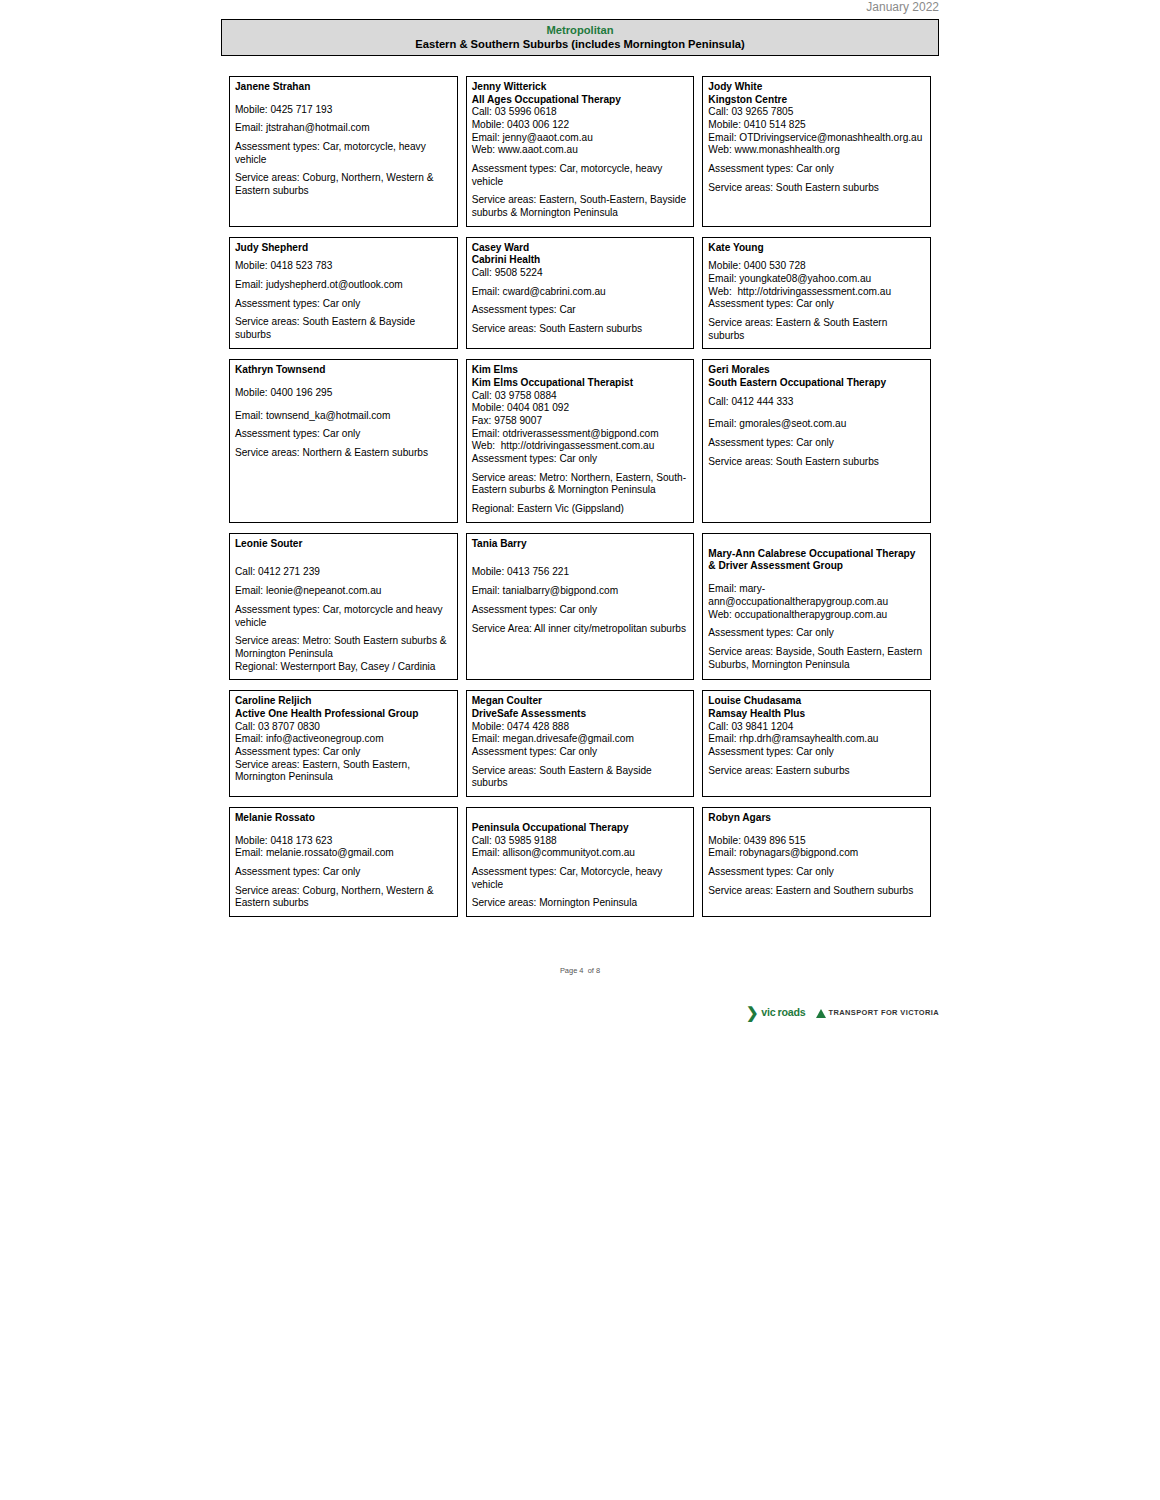January 2022
Metropolitan
Eastern & Southern Suburbs (includes Mornington Peninsula)
| Janene Strahan Mobile: 0425 717 193 Email: jtstrahan@hotmail.com Assessment types: Car, motorcycle, heavy vehicle Service areas: Coburg, Northern, Western & Eastern suburbs | Jenny Witterick All Ages Occupational Therapy Call: 03 5996 0618 Mobile: 0403 006 122 Email: jenny@aaot.com.au Web: www.aaot.com.au Assessment types: Car, motorcycle, heavy vehicle Service areas: Eastern, South-Eastern, Bayside suburbs & Mornington Peninsula | Jody White Kingston Centre Call: 03 9265 7805 Mobile: 0410 514 825 Email: OTDrivingservice@monashhealth.org.au Web: www.monashhealth.org Assessment types: Car only Service areas: South Eastern suburbs |
| Judy Shepherd Mobile: 0418 523 783 Email: judyshepherd.ot@outlook.com Assessment types: Car only Service areas: South Eastern & Bayside suburbs | Casey Ward Cabrini Health Call: 9508 5224 Email: cward@cabrini.com.au Assessment types: Car Service areas: South Eastern suburbs | Kate Young Mobile: 0400 530 728 Email: youngkate08@yahoo.com.au Web: http://otdrivingassessment.com.au Assessment types: Car only Service areas: Eastern & South Eastern suburbs |
| Kathryn Townsend Mobile: 0400 196 295 Email: townsend_ka@hotmail.com Assessment types: Car only Service areas: Northern & Eastern suburbs | Kim Elms Kim Elms Occupational Therapist Call: 03 9758 0884 Mobile: 0404 081 092 Fax: 9758 9007 Email: otdriverassessment@bigpond.com Web: http://otdrivingassessment.com.au Assessment types: Car only Service areas: Metro: Northern, Eastern, South-Eastern suburbs & Mornington Peninsula Regional: Eastern Vic (Gippsland) | Geri Morales South Eastern Occupational Therapy Call: 0412 444 333 Email: gmorales@seot.com.au Assessment types: Car only Service areas: South Eastern suburbs |
| Leonie Souter Call: 0412 271 239 Email: leonie@nepeanot.com.au Assessment types: Car, motorcycle and heavy vehicle Service areas: Metro: South Eastern suburbs & Mornington Peninsula Regional: Westernport Bay, Casey / Cardinia | Tania Barry Mobile: 0413 756 221 Email: tanialbarry@bigpond.com Assessment types: Car only Service Area: All inner city/metropolitan suburbs | Mary-Ann Calabrese Occupational Therapy & Driver Assessment Group Email: mary-ann@occupationaltherapygroup.com.au Web: occupationaltherapygroup.com.au Assessment types: Car only Service areas: Bayside, South Eastern, Eastern Suburbs, Mornington Peninsula |
| Caroline Reljich Active One Health Professional Group Call: 03 8707 0830 Email: info@activeonegroup.com Assessment types: Car only Service areas: Eastern, South Eastern, Mornington Peninsula | Megan Coulter DriveSafe Assessments Mobile: 0474 428 888 Email: megan.drivesafe@gmail.com Assessment types: Car only Service areas: South Eastern & Bayside suburbs | Louise Chudasama Ramsay Health Plus Call: 03 9841 1204 Email: rhp.drh@ramsayhealth.com.au Assessment types: Car only Service areas: Eastern suburbs |
| Melanie Rossato Mobile: 0418 173 623 Email: melanie.rossato@gmail.com Assessment types: Car only Service areas: Coburg, Northern, Western & Eastern suburbs | Peninsula Occupational Therapy Call: 03 5985 9188 Email: allison@communityot.com.au Assessment types: Car, Motorcycle, heavy vehicle Service areas: Mornington Peninsula | Robyn Agars Mobile: 0439 896 515 Email: robynagars@bigpond.com Assessment types: Car only Service areas: Eastern and Southern suburbs |
Page 4 of 8
❯vicroads
TRANSPORT FOR VICTORIA